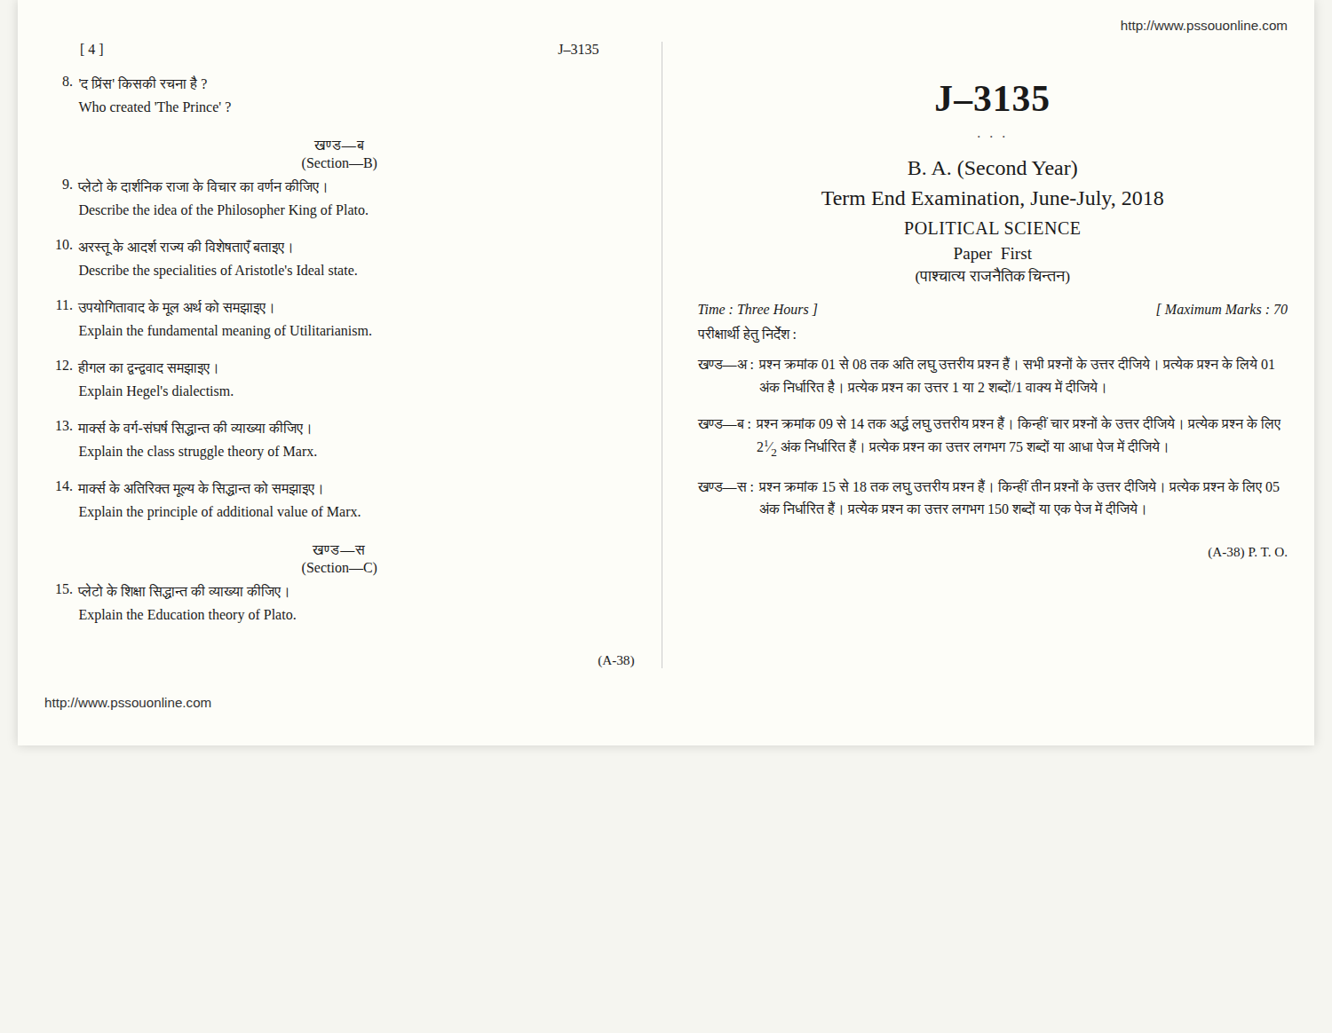http://www.pssouonline.com
[ 4 ] J–3135
8. 'द प्रिंस' किसकी रचना है ? Who created 'The Prince' ?
खण्ड—ब (Section—B)
9. प्लेटो के दार्शनिक राजा के विचार का वर्णन कीजिए। Describe the idea of the Philosopher King of Plato.
10. अरस्तू के आदर्श राज्य की विशेषताएँ बताइए। Describe the specialities of Aristotle's Ideal state.
11. उपयोगितावाद के मूल अर्थ को समझाइए। Explain the fundamental meaning of Utilitarianism.
12. हीगल का द्वन्द्ववाद समझाइए। Explain Hegel's dialectism.
13. मार्क्स के वर्ग-संघर्ष सिद्धान्त की व्याख्या कीजिए। Explain the class struggle theory of Marx.
14. मार्क्स के अतिरिक्त मूल्य के सिद्धान्त को समझाइए। Explain the principle of additional value of Marx.
खण्ड—स (Section—C)
15. प्लेटो के शिक्षा सिद्धान्त की व्याख्या कीजिए। Explain the Education theory of Plato.
(A-38)
J–3135
. . .
B. A. (Second Year)
Term End Examination, June-July, 2018
POLITICAL SCIENCE
Paper First
(पाश्चात्य राजनैतिक चिन्तन)
Time : Three Hours ] [ Maximum Marks : 70
परीक्षार्थी हेतु निर्देश :
खण्ड—अ : प्रश्न क्रमांक 01 से 08 तक अति लघु उत्तरीय प्रश्न हैं। सभी प्रश्नों के उत्तर दीजिये। प्रत्येक प्रश्न के लिये 01 अंक निर्धारित है। प्रत्येक प्रश्न का उत्तर 1 या 2 शब्दों/1 वाक्य में दीजिये।
खण्ड—ब : प्रश्न क्रमांक 09 से 14 तक अर्द्ध लघु उत्तरीय प्रश्न हैं। किन्हीं चार प्रश्नों के उत्तर दीजिये। प्रत्येक प्रश्न के लिए 21⁄2 अंक निर्धारित हैं। प्रत्येक प्रश्न का उत्तर लगभग 75 शब्दों या आधा पेज में दीजिये।
खण्ड—स : प्रश्न क्रमांक 15 से 18 तक लघु उत्तरीय प्रश्न हैं। किन्हीं तीन प्रश्नों के उत्तर दीजिये। प्रत्येक प्रश्न के लिए 05 अंक निर्धारित हैं। प्रत्येक प्रश्न का उत्तर लगभग 150 शब्दों या एक पेज में दीजिये।
(A-38) P. T. O.
http://www.pssouonline.com